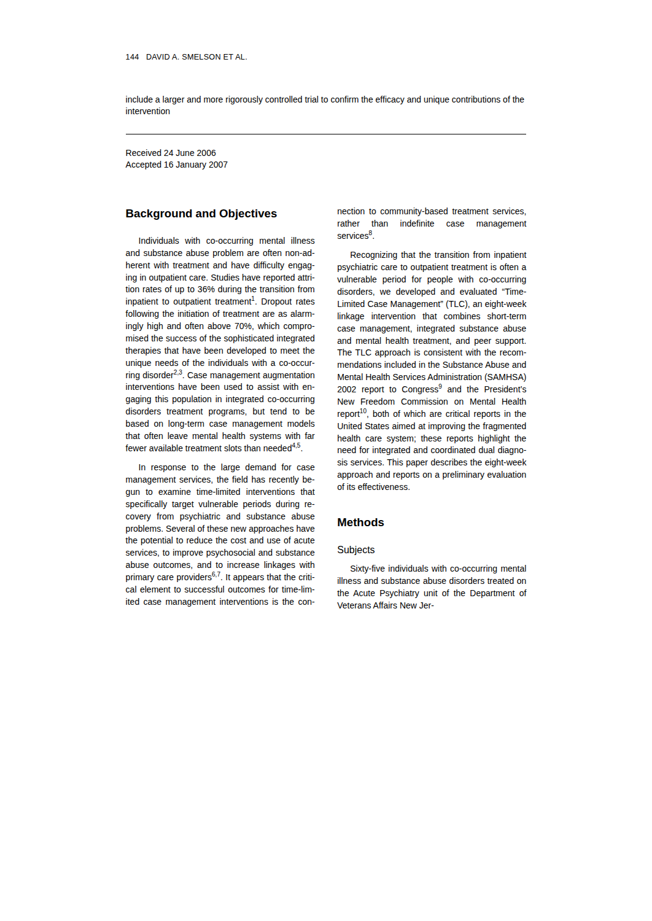144 DAVID A. SMELSON ET AL.
include a larger and more rigorously controlled trial to confirm the efficacy and unique contributions of the intervention
Received 24 June 2006
Accepted 16 January 2007
Background and Objectives
Individuals with co-occurring mental illness and substance abuse problem are often non-adherent with treatment and have difficulty engaging in outpatient care. Studies have reported attrition rates of up to 36% during the transition from inpatient to outpatient treatment1. Dropout rates following the initiation of treatment are as alarmingly high and often above 70%, which compromised the success of the sophisticated integrated therapies that have been developed to meet the unique needs of the individuals with a co-occurring disorder2,3. Case management augmentation interventions have been used to assist with engaging this population in integrated co-occurring disorders treatment programs, but tend to be based on long-term case management models that often leave mental health systems with far fewer available treatment slots than needed4,5.
In response to the large demand for case management services, the field has recently begun to examine time-limited interventions that specifically target vulnerable periods during recovery from psychiatric and substance abuse problems. Several of these new approaches have the potential to reduce the cost and use of acute services, to improve psychosocial and substance abuse outcomes, and to increase linkages with primary care providers6,7. It appears that the critical element to successful outcomes for time-limited case management interventions is the connection to community-based treatment services, rather than indefinite case management services8.
Recognizing that the transition from inpatient psychiatric care to outpatient treatment is often a vulnerable period for people with co-occurring disorders, we developed and evaluated “Time-Limited Case Management” (TLC), an eight-week linkage intervention that combines short-term case management, integrated substance abuse and mental health treatment, and peer support. The TLC approach is consistent with the recommendations included in the Substance Abuse and Mental Health Services Administration (SAMHSA) 2002 report to Congress9 and the President’s New Freedom Commission on Mental Health report10, both of which are critical reports in the United States aimed at improving the fragmented health care system; these reports highlight the need for integrated and coordinated dual diagnosis services. This paper describes the eight-week approach and reports on a preliminary evaluation of its effectiveness.
Methods
Subjects
Sixty-five individuals with co-occurring mental illness and substance abuse disorders treated on the Acute Psychiatry unit of the Department of Veterans Affairs New Jer-